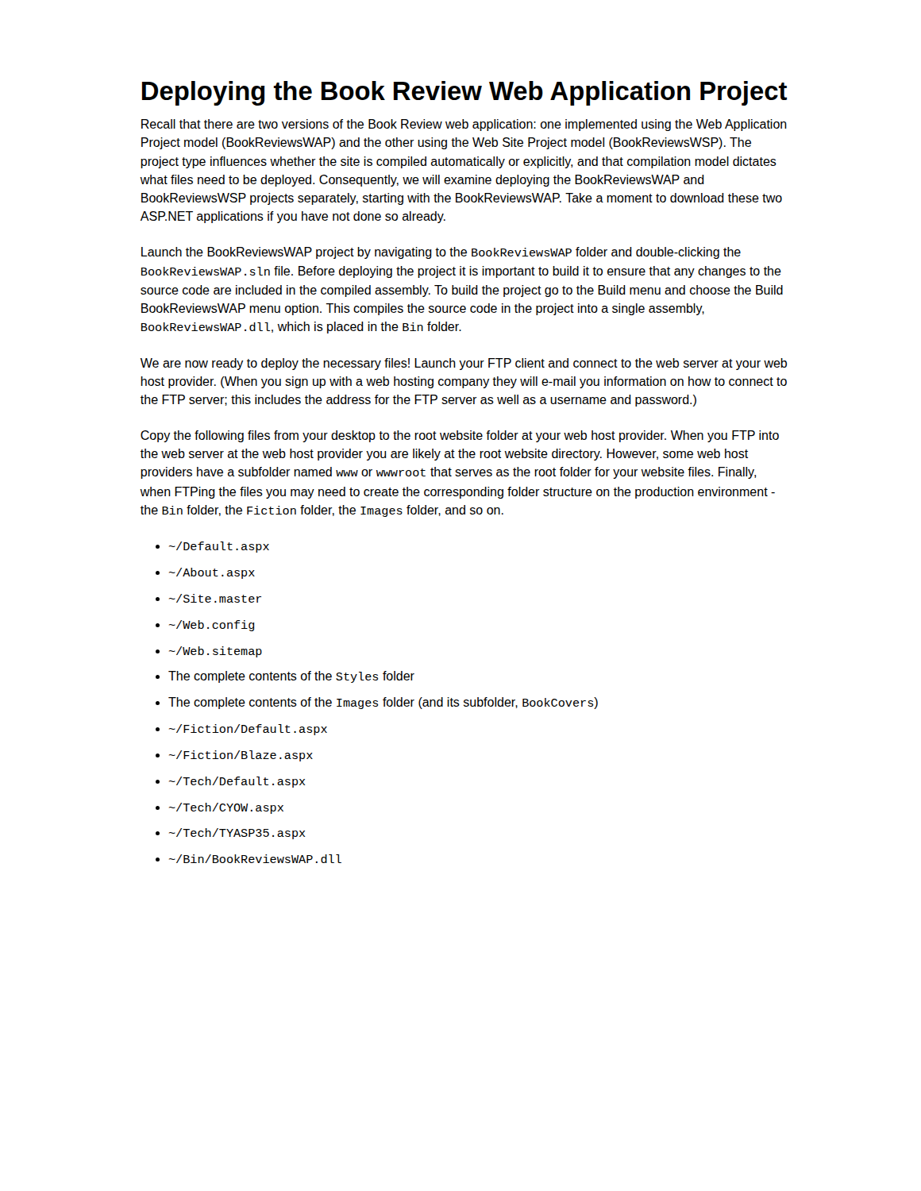Deploying the Book Review Web Application Project
Recall that there are two versions of the Book Review web application: one implemented using the Web Application Project model (BookReviewsWAP) and the other using the Web Site Project model (BookReviewsWSP). The project type influences whether the site is compiled automatically or explicitly, and that compilation model dictates what files need to be deployed. Consequently, we will examine deploying the BookReviewsWAP and BookReviewsWSP projects separately, starting with the BookReviewsWAP. Take a moment to download these two ASP.NET applications if you have not done so already.
Launch the BookReviewsWAP project by navigating to the BookReviewsWAP folder and double-clicking the BookReviewsWAP.sln file. Before deploying the project it is important to build it to ensure that any changes to the source code are included in the compiled assembly. To build the project go to the Build menu and choose the Build BookReviewsWAP menu option. This compiles the source code in the project into a single assembly, BookReviewsWAP.dll, which is placed in the Bin folder.
We are now ready to deploy the necessary files! Launch your FTP client and connect to the web server at your web host provider. (When you sign up with a web hosting company they will e-mail you information on how to connect to the FTP server; this includes the address for the FTP server as well as a username and password.)
Copy the following files from your desktop to the root website folder at your web host provider. When you FTP into the web server at the web host provider you are likely at the root website directory. However, some web host providers have a subfolder named www or wwwroot that serves as the root folder for your website files. Finally, when FTPing the files you may need to create the corresponding folder structure on the production environment - the Bin folder, the Fiction folder, the Images folder, and so on.
~/Default.aspx
~/About.aspx
~/Site.master
~/Web.config
~/Web.sitemap
The complete contents of the Styles folder
The complete contents of the Images folder (and its subfolder, BookCovers)
~/Fiction/Default.aspx
~/Fiction/Blaze.aspx
~/Tech/Default.aspx
~/Tech/CYOW.aspx
~/Tech/TYASP35.aspx
~/Bin/BookReviewsWAP.dll